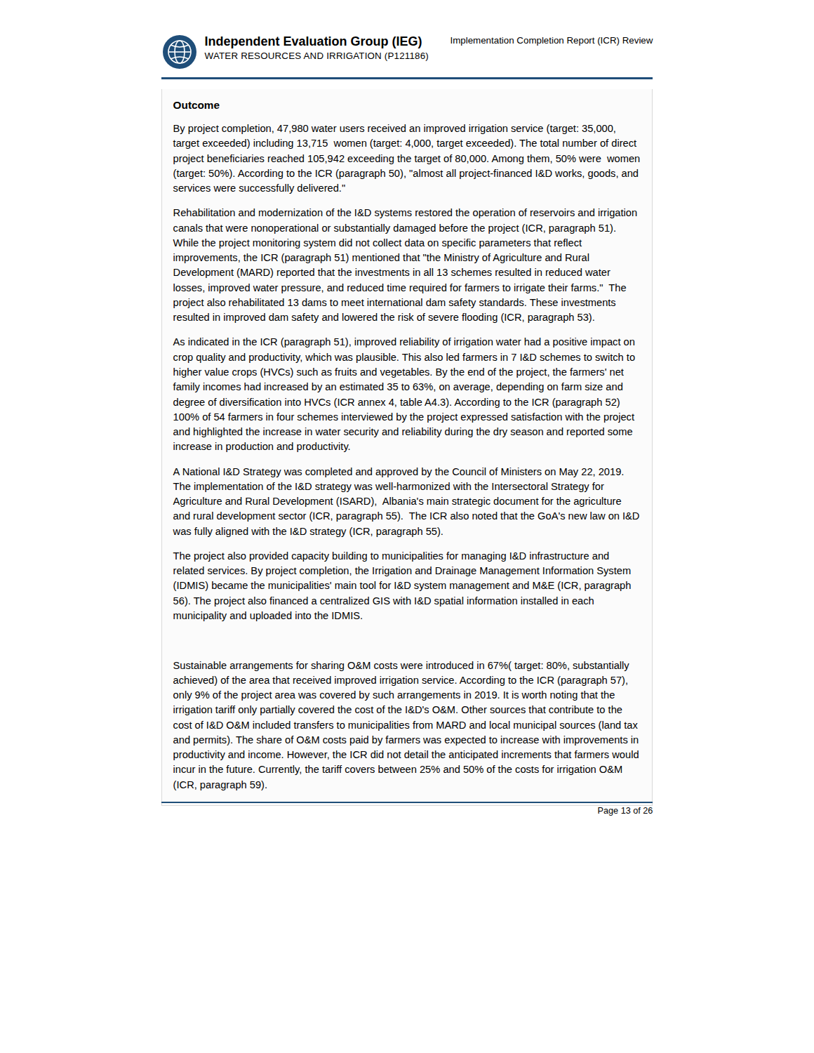Independent Evaluation Group (IEG)
WATER RESOURCES AND IRRIGATION (P121186)
Implementation Completion Report (ICR) Review
Outcome
By project completion, 47,980 water users received an improved irrigation service (target: 35,000, target exceeded) including 13,715 women (target: 4,000, target exceeded). The total number of direct project beneficiaries reached 105,942 exceeding the target of 80,000. Among them, 50% were women (target: 50%). According to the ICR (paragraph 50), "almost all project-financed I&D works, goods, and services were successfully delivered."
Rehabilitation and modernization of the I&D systems restored the operation of reservoirs and irrigation canals that were nonoperational or substantially damaged before the project (ICR, paragraph 51). While the project monitoring system did not collect data on specific parameters that reflect improvements, the ICR (paragraph 51) mentioned that "the Ministry of Agriculture and Rural Development (MARD) reported that the investments in all 13 schemes resulted in reduced water losses, improved water pressure, and reduced time required for farmers to irrigate their farms." The project also rehabilitated 13 dams to meet international dam safety standards. These investments resulted in improved dam safety and lowered the risk of severe flooding (ICR, paragraph 53).
As indicated in the ICR (paragraph 51), improved reliability of irrigation water had a positive impact on crop quality and productivity, which was plausible. This also led farmers in 7 I&D schemes to switch to higher value crops (HVCs) such as fruits and vegetables. By the end of the project, the farmers' net family incomes had increased by an estimated 35 to 63%, on average, depending on farm size and degree of diversification into HVCs (ICR annex 4, table A4.3). According to the ICR (paragraph 52) 100% of 54 farmers in four schemes interviewed by the project expressed satisfaction with the project and highlighted the increase in water security and reliability during the dry season and reported some increase in production and productivity.
A National I&D Strategy was completed and approved by the Council of Ministers on May 22, 2019. The implementation of the I&D strategy was well-harmonized with the Intersectoral Strategy for Agriculture and Rural Development (ISARD), Albania's main strategic document for the agriculture and rural development sector (ICR, paragraph 55). The ICR also noted that the GoA's new law on I&D was fully aligned with the I&D strategy (ICR, paragraph 55).
The project also provided capacity building to municipalities for managing I&D infrastructure and related services. By project completion, the Irrigation and Drainage Management Information System (IDMIS) became the municipalities' main tool for I&D system management and M&E (ICR, paragraph 56). The project also financed a centralized GIS with I&D spatial information installed in each municipality and uploaded into the IDMIS.
Sustainable arrangements for sharing O&M costs were introduced in 67%( target: 80%, substantially achieved) of the area that received improved irrigation service. According to the ICR (paragraph 57), only 9% of the project area was covered by such arrangements in 2019. It is worth noting that the irrigation tariff only partially covered the cost of the I&D's O&M. Other sources that contribute to the cost of I&D O&M included transfers to municipalities from MARD and local municipal sources (land tax and permits). The share of O&M costs paid by farmers was expected to increase with improvements in productivity and income. However, the ICR did not detail the anticipated increments that farmers would incur in the future. Currently, the tariff covers between 25% and 50% of the costs for irrigation O&M (ICR, paragraph 59).
Page 13 of 26